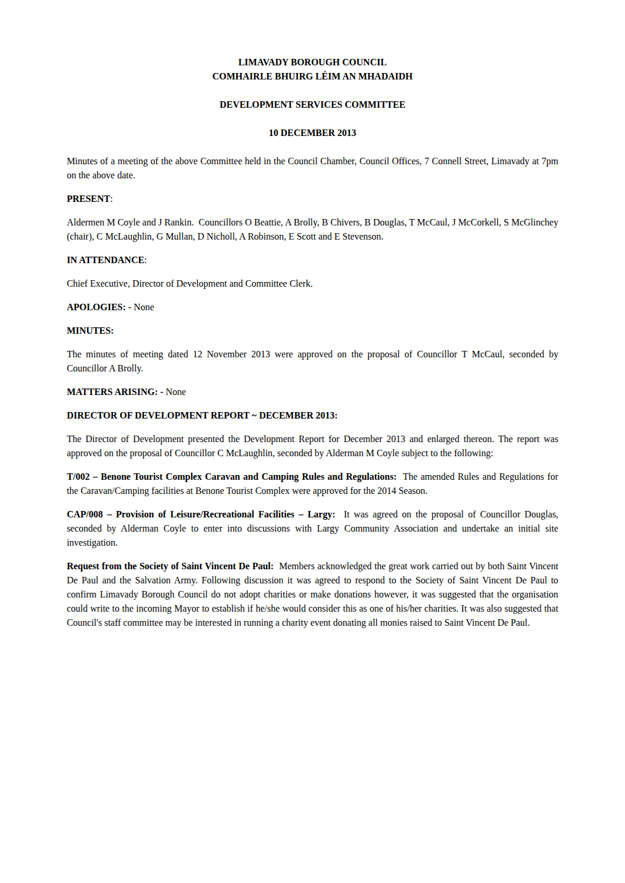Limavady Borough Council
Comhairle Bhuirg Léim an Mhadaidh
Development Services Committee
10 December 2013
Minutes of a meeting of the above Committee held in the Council Chamber, Council Offices, 7 Connell Street, Limavady at 7pm on the above date.
Present:
Aldermen M Coyle and J Rankin. Councillors O Beattie, A Brolly, B Chivers, B Douglas, T McCaul, J McCorkell, S McGlinchey (chair), C McLaughlin, G Mullan, D Nicholl, A Robinson, E Scott and E Stevenson.
In Attendance:
Chief Executive, Director of Development and Committee Clerk.
Apologies: - None
Minutes:
The minutes of meeting dated 12 November 2013 were approved on the proposal of Councillor T McCaul, seconded by Councillor A Brolly.
Matters Arising: - None
Director of Development Report ~ December 2013:
The Director of Development presented the Development Report for December 2013 and enlarged thereon. The report was approved on the proposal of Councillor C McLaughlin, seconded by Alderman M Coyle subject to the following:
T/002 – Benone Tourist Complex Caravan and Camping Rules and Regulations: The amended Rules and Regulations for the Caravan/Camping facilities at Benone Tourist Complex were approved for the 2014 Season.
CAP/008 – Provision of Leisure/Recreational Facilities – Largy: It was agreed on the proposal of Councillor Douglas, seconded by Alderman Coyle to enter into discussions with Largy Community Association and undertake an initial site investigation.
Request from the Society of Saint Vincent De Paul: Members acknowledged the great work carried out by both Saint Vincent De Paul and the Salvation Army. Following discussion it was agreed to respond to the Society of Saint Vincent De Paul to confirm Limavady Borough Council do not adopt charities or make donations however, it was suggested that the organisation could write to the incoming Mayor to establish if he/she would consider this as one of his/her charities. It was also suggested that Council's staff committee may be interested in running a charity event donating all monies raised to Saint Vincent De Paul.